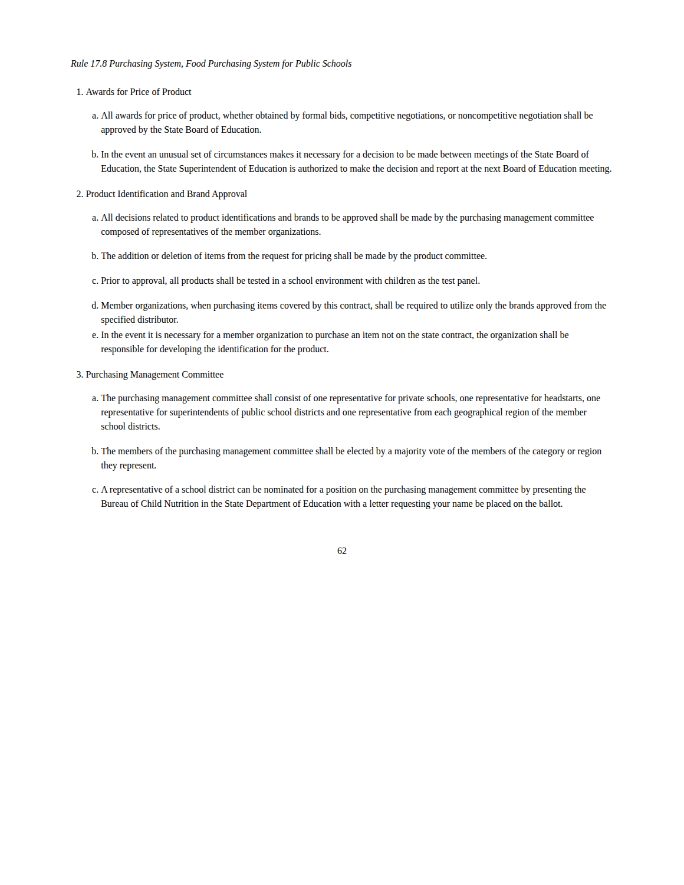Rule 17.8 Purchasing System, Food Purchasing System for Public Schools
Awards for Price of Product
All awards for price of product, whether obtained by formal bids, competitive negotiations, or noncompetitive negotiation shall be approved by the State Board of Education.
In the event an unusual set of circumstances makes it necessary for a decision to be made between meetings of the State Board of Education, the State Superintendent of Education is authorized to make the decision and report at the next Board of Education meeting.
Product Identification and Brand Approval
All decisions related to product identifications and brands to be approved shall be made by the purchasing management committee composed of representatives of the member organizations.
The addition or deletion of items from the request for pricing shall be made by the product committee.
Prior to approval, all products shall be tested in a school environment with children as the test panel.
Member organizations, when purchasing items covered by this contract, shall be required to utilize only the brands approved from the specified distributor.
In the event it is necessary for a member organization to purchase an item not on the state contract, the organization shall be responsible for developing the identification for the product.
Purchasing Management Committee
The purchasing management committee shall consist of one representative for private schools, one representative for headstarts, one representative for superintendents of public school districts and one representative from each geographical region of the member school districts.
The members of the purchasing management committee shall be elected by a majority vote of the members of the category or region they represent.
A representative of a school district can be nominated for a position on the purchasing management committee by presenting the Bureau of Child Nutrition in the State Department of Education with a letter requesting your name be placed on the ballot.
62